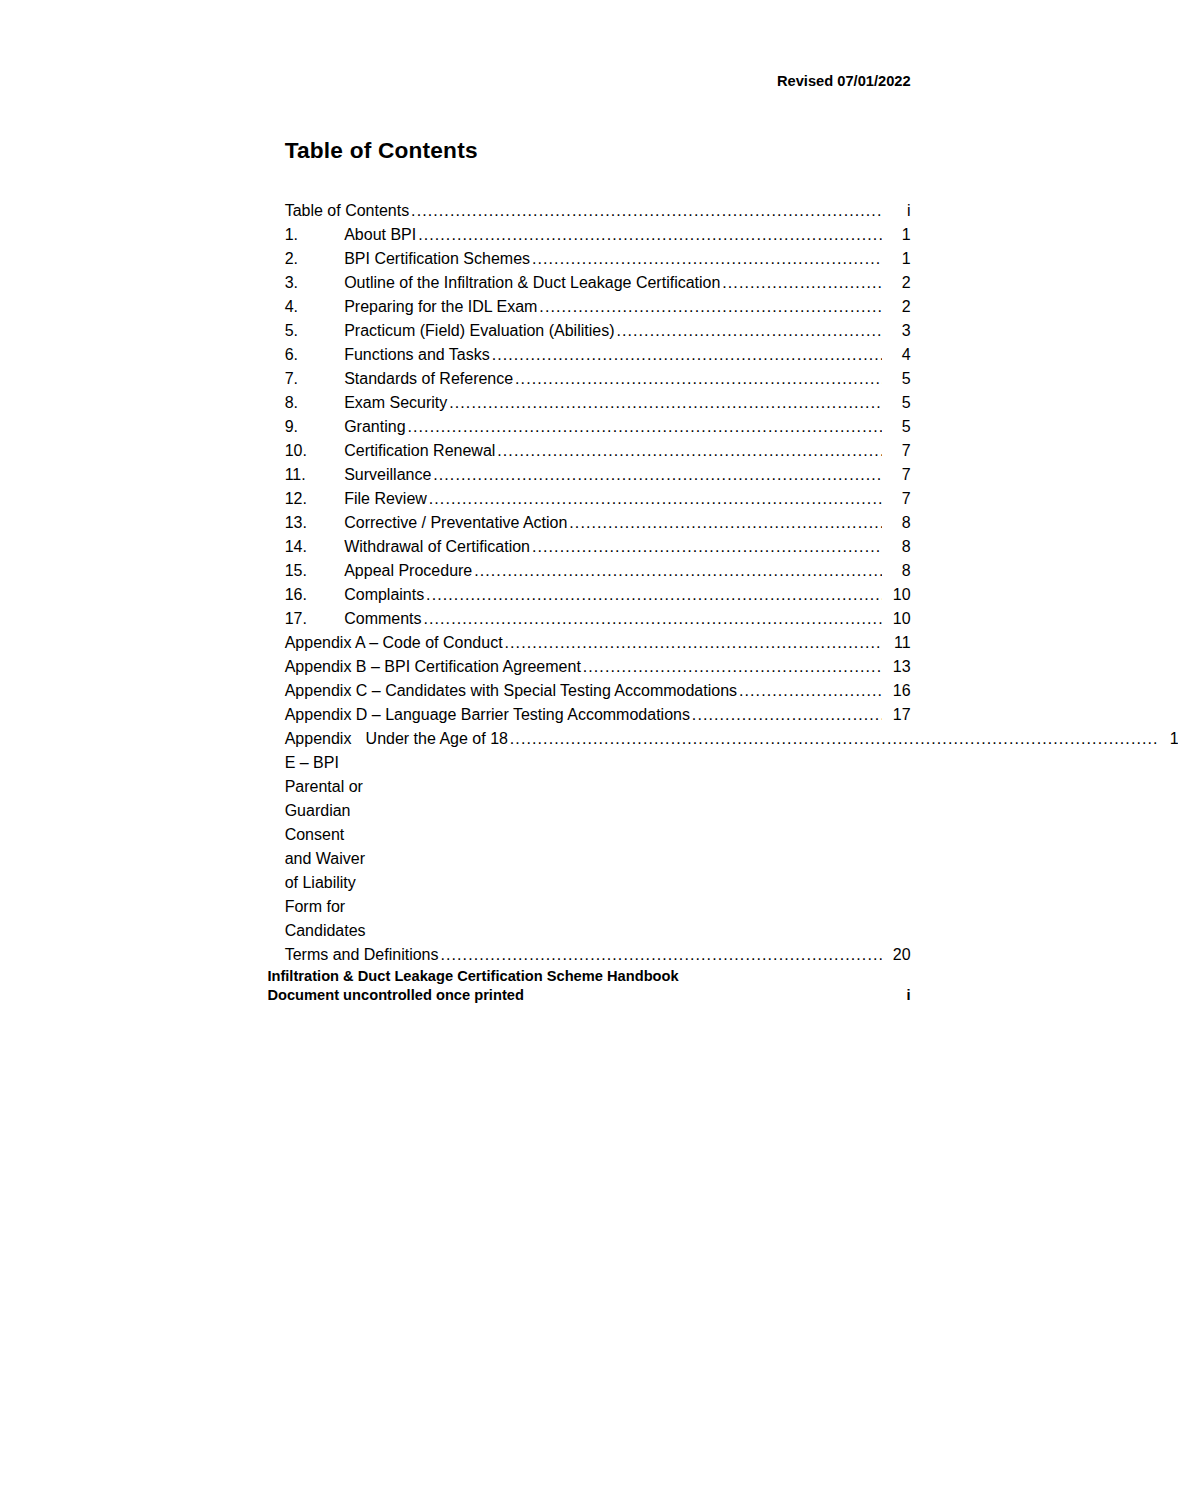Revised 07/01/2022
Table of Contents
Table of Contents ........................................................................................................................... i
1. About BPI ....................................................................................................................... 1
2. BPI Certification Schemes ................................................................................................ 1
3. Outline of the Infiltration & Duct Leakage Certification ..................................................... 2
4. Preparing for the IDL Exam .............................................................................................. 2
5. Practicum (Field) Evaluation (Abilities) ............................................................................ 3
6. Functions and Tasks ....................................................................................................... 4
7. Standards of Reference .................................................................................................. 5
8. Exam Security .............................................................................................................. 5
9. Granting ....................................................................................................................... 5
10. Certification Renewal ..................................................................................................... 7
11. Surveillance ................................................................................................................. 7
12. File Review .................................................................................................................. 7
13. Corrective / Preventative Action ....................................................................................... 8
14. Withdrawal of Certification .............................................................................................. 8
15. Appeal Procedure .......................................................................................................... 8
16. Complaints ................................................................................................................ 10
17. Comments ................................................................................................................. 10
Appendix A – Code of Conduct ................................................................................................ 11
Appendix B – BPI Certification Agreement ................................................................................. 13
Appendix C – Candidates with Special Testing Accommodations ............................................. 16
Appendix D – Language Barrier Testing Accommodations ....................................................... 17
Appendix E – BPI Parental or Guardian Consent and Waiver of Liability Form for Candidates Under the Age of 18 ..................................................................................................................... 18
Terms and Definitions .............................................................................................................. 20
Infiltration & Duct Leakage Certification Scheme Handbook
Document uncontrolled once printed i